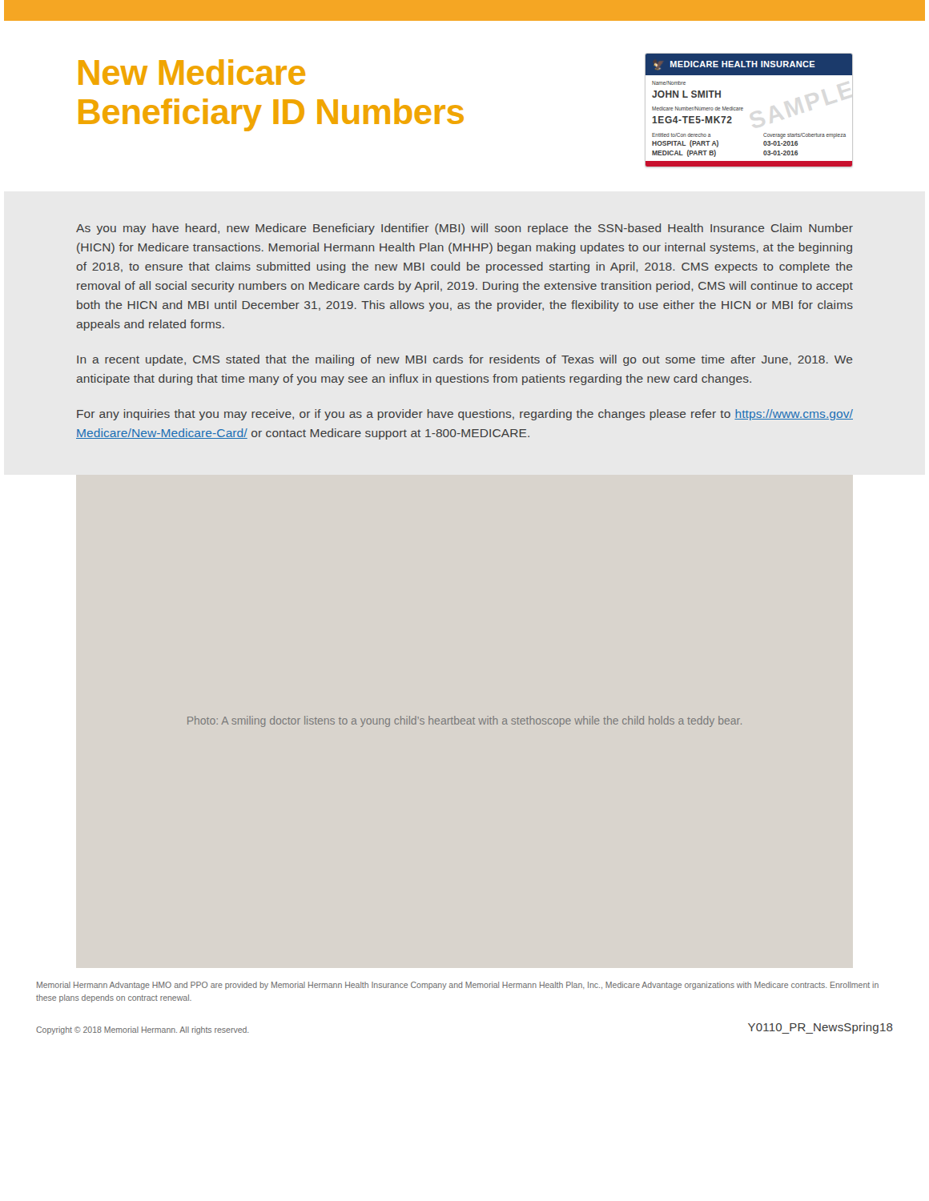New Medicare
Beneficiary ID Numbers
🦅 MEDICARE HEALTH INSURANCE
SAMPLE
Name/Nombre
JOHN L SMITH
Medicare Number/Número de Medicare
1EG4-TE5-MK72
Entitled to/Con derecho a
HOSPITAL (PART A)
MEDICAL (PART B)
Coverage starts/Cobertura empieza
03-01-2016
03-01-2016
As you may have heard, new Medicare Beneficiary Identifier (MBI) will soon replace the SSN-based Health Insurance Claim Number (HICN) for Medicare transactions. Memorial Hermann Health Plan (MHHP) began making updates to our internal systems, at the beginning of 2018, to ensure that claims submitted using the new MBI could be processed starting in April, 2018. CMS expects to complete the removal of all social security numbers on Medicare cards by April, 2019. During the extensive transition period, CMS will continue to accept both the HICN and MBI until December 31, 2019. This allows you, as the provider, the flexibility to use either the HICN or MBI for claims appeals and related forms.
In a recent update, CMS stated that the mailing of new MBI cards for residents of Texas will go out some time after June, 2018. We anticipate that during that time many of you may see an influx in questions from patients regarding the new card changes.
For any inquiries that you may receive, or if you as a provider have questions, regarding the changes please refer to https://www.cms.gov/Medicare/New-Medicare-Card/ or contact Medicare support at 1-800-MEDICARE.
Photo: A smiling doctor listens to a young child’s heartbeat with a stethoscope while the child holds a teddy bear.
Memorial Hermann Advantage HMO and PPO are provided by Memorial Hermann Health Insurance Company and Memorial Hermann Health Plan, Inc., Medicare Advantage organizations with Medicare contracts. Enrollment in these plans depends on contract renewal.
Copyright © 2018 Memorial Hermann. All rights reserved.
Y0110_PR_NewsSpring18